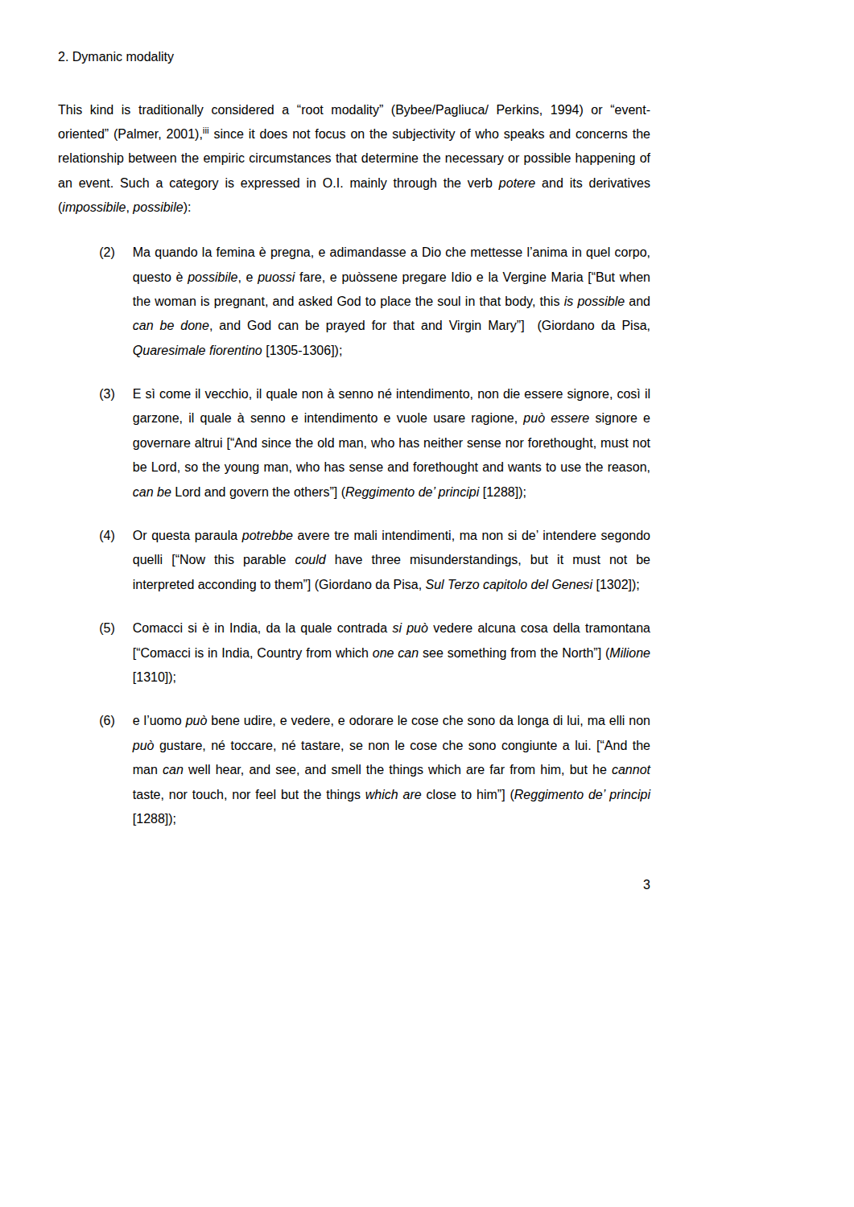2. Dymanic modality
This kind is traditionally considered a “root modality” (Bybee/Pagliuca/ Perkins, 1994) or “event-oriented” (Palmer, 2001),iii since it does not focus on the subjectivity of who speaks and concerns the relationship between the empiric circumstances that determine the necessary or possible happening of an event. Such a category is expressed in O.I. mainly through the verb potere and its derivatives (impossibile, possibile):
Ma quando la femina è pregna, e adimandasse a Dio che mettesse l’anima in quel corpo, questo è possibile, e puossi fare, e puòssene pregare Idio e la Vergine Maria [“But when the woman is pregnant, and asked God to place the soul in that body, this is possible and can be done, and God can be prayed for that and Virgin Mary”] (Giordano da Pisa, Quaresimale fiorentino [1305-1306]);
E sì come il vecchio, il quale non à senno né intendimento, non die essere signore, così il garzone, il quale à senno e intendimento e vuole usare ragione, può essere signore e governare altrui [“And since the old man, who has neither sense nor forethought, must not be Lord, so the young man, who has sense and forethought and wants to use the reason, can be Lord and govern the others”] (Reggimento de’ principi [1288]);
Or questa paraula potrebbe avere tre mali intendimenti, ma non si de’ intendere segondo quelli [“Now this parable could have three misunderstandings, but it must not be interpreted acconding to them”] (Giordano da Pisa, Sul Terzo capitolo del Genesi [1302]);
Comacci si è in India, da la quale contrada si può vedere alcuna cosa della tramontana [“Comacci is in India, Country from which one can see something from the North”] (Milione [1310]);
e l’uomo può bene udire, e vedere, e odorare le cose che sono da longa di lui, ma elli non può gustare, né toccare, né tastare, se non le cose che sono congiunte a lui. [“And the man can well hear, and see, and smell the things which are far from him, but he cannot taste, nor touch, nor feel but the things which are close to him”] (Reggimento de’ principi [1288]);
3